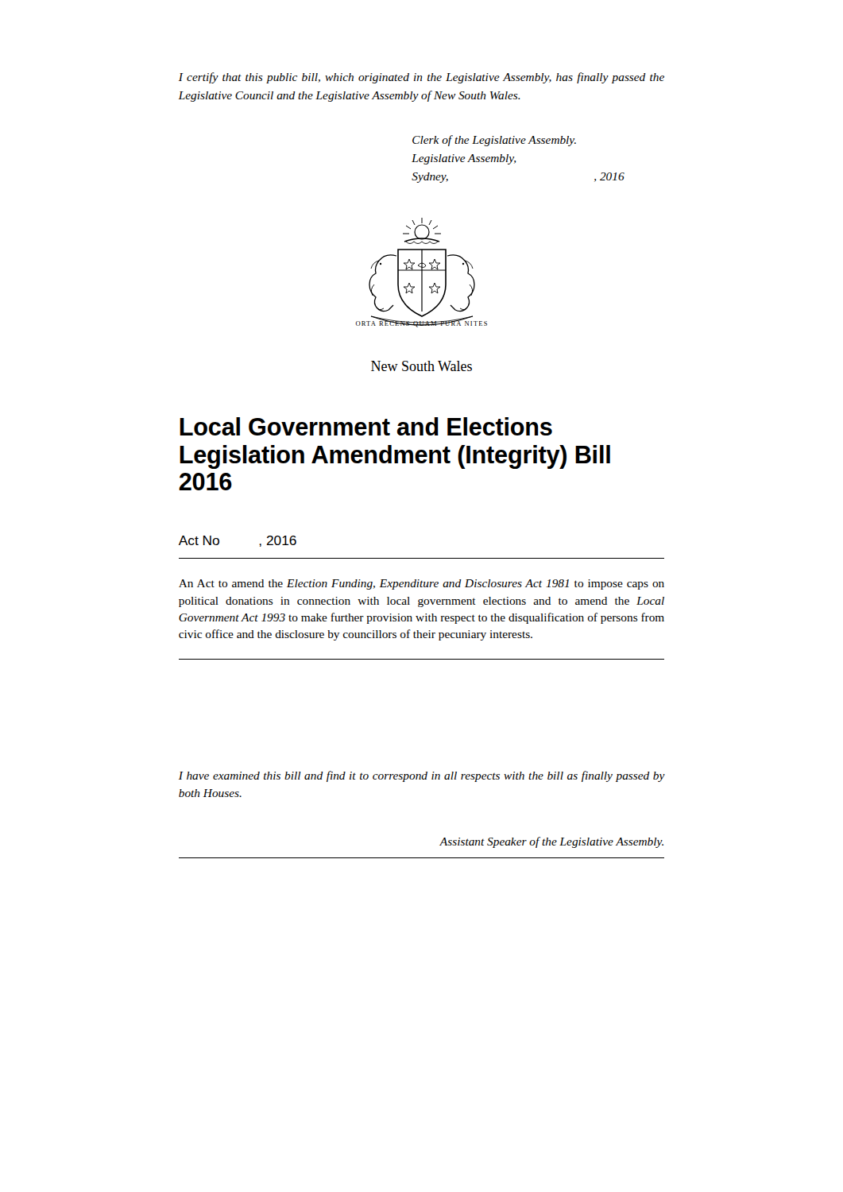I certify that this public bill, which originated in the Legislative Assembly, has finally passed the Legislative Council and the Legislative Assembly of New South Wales.
Clerk of the Legislative Assembly. Legislative Assembly, Sydney,, 2016
ORTA RECENS QUAM PURA NITES
New South Wales
Local Government and Elections Legislation Amendment (Integrity) Bill 2016
Act No, 2016
An Act to amend the Election Funding, Expenditure and Disclosures Act 1981 to impose caps on political donations in connection with local government elections and to amend the Local Government Act 1993 to make further provision with respect to the disqualification of persons from civic office and the disclosure by councillors of their pecuniary interests.
I have examined this bill and find it to correspond in all respects with the bill as finally passed by both Houses.
Assistant Speaker of the Legislative Assembly.